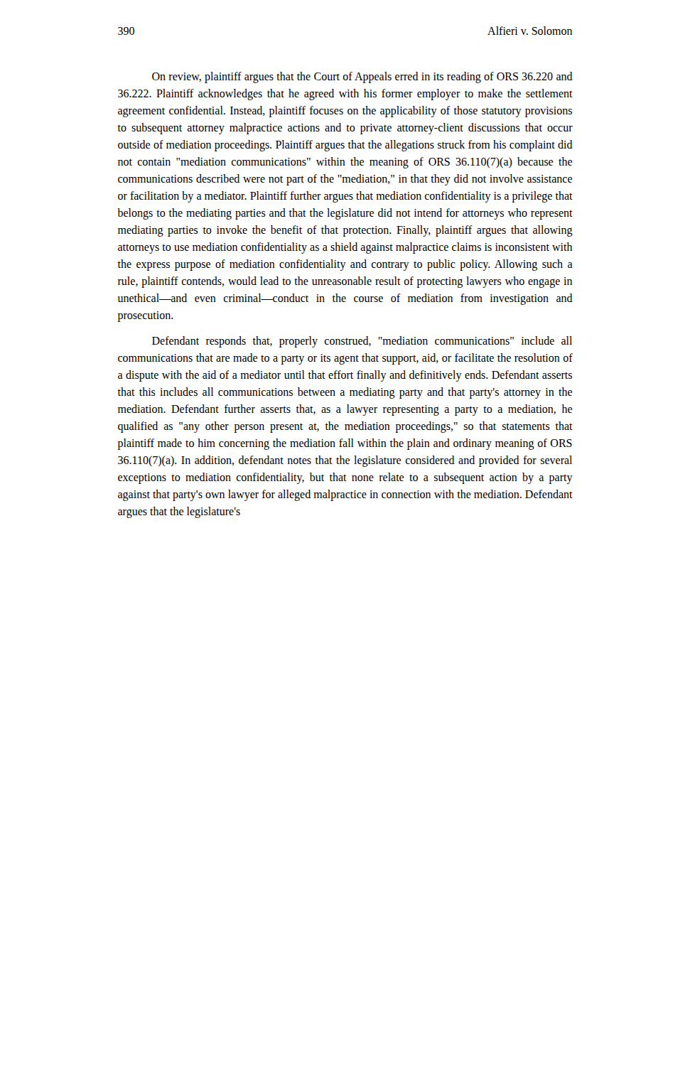390 Alfieri v. Solomon
On review, plaintiff argues that the Court of Appeals erred in its reading of ORS 36.220 and 36.222. Plaintiff acknowledges that he agreed with his former employer to make the settlement agreement confidential. Instead, plaintiff focuses on the applicability of those statutory provisions to subsequent attorney malpractice actions and to private attorney-client discussions that occur outside of mediation proceedings. Plaintiff argues that the allegations struck from his complaint did not contain "mediation communications" within the meaning of ORS 36.110(7)(a) because the communications described were not part of the "mediation," in that they did not involve assistance or facilitation by a mediator. Plaintiff further argues that mediation confidentiality is a privilege that belongs to the mediating parties and that the legislature did not intend for attorneys who represent mediating parties to invoke the benefit of that protection. Finally, plaintiff argues that allowing attorneys to use mediation confidentiality as a shield against malpractice claims is inconsistent with the express purpose of mediation confidentiality and contrary to public policy. Allowing such a rule, plaintiff contends, would lead to the unreasonable result of protecting lawyers who engage in unethical—and even criminal—conduct in the course of mediation from investigation and prosecution.
Defendant responds that, properly construed, "mediation communications" include all communications that are made to a party or its agent that support, aid, or facilitate the resolution of a dispute with the aid of a mediator until that effort finally and definitively ends. Defendant asserts that this includes all communications between a mediating party and that party's attorney in the mediation. Defendant further asserts that, as a lawyer representing a party to a mediation, he qualified as "any other person present at, the mediation proceedings," so that statements that plaintiff made to him concerning the mediation fall within the plain and ordinary meaning of ORS 36.110(7)(a). In addition, defendant notes that the legislature considered and provided for several exceptions to mediation confidentiality, but that none relate to a subsequent action by a party against that party's own lawyer for alleged malpractice in connection with the mediation. Defendant argues that the legislature's